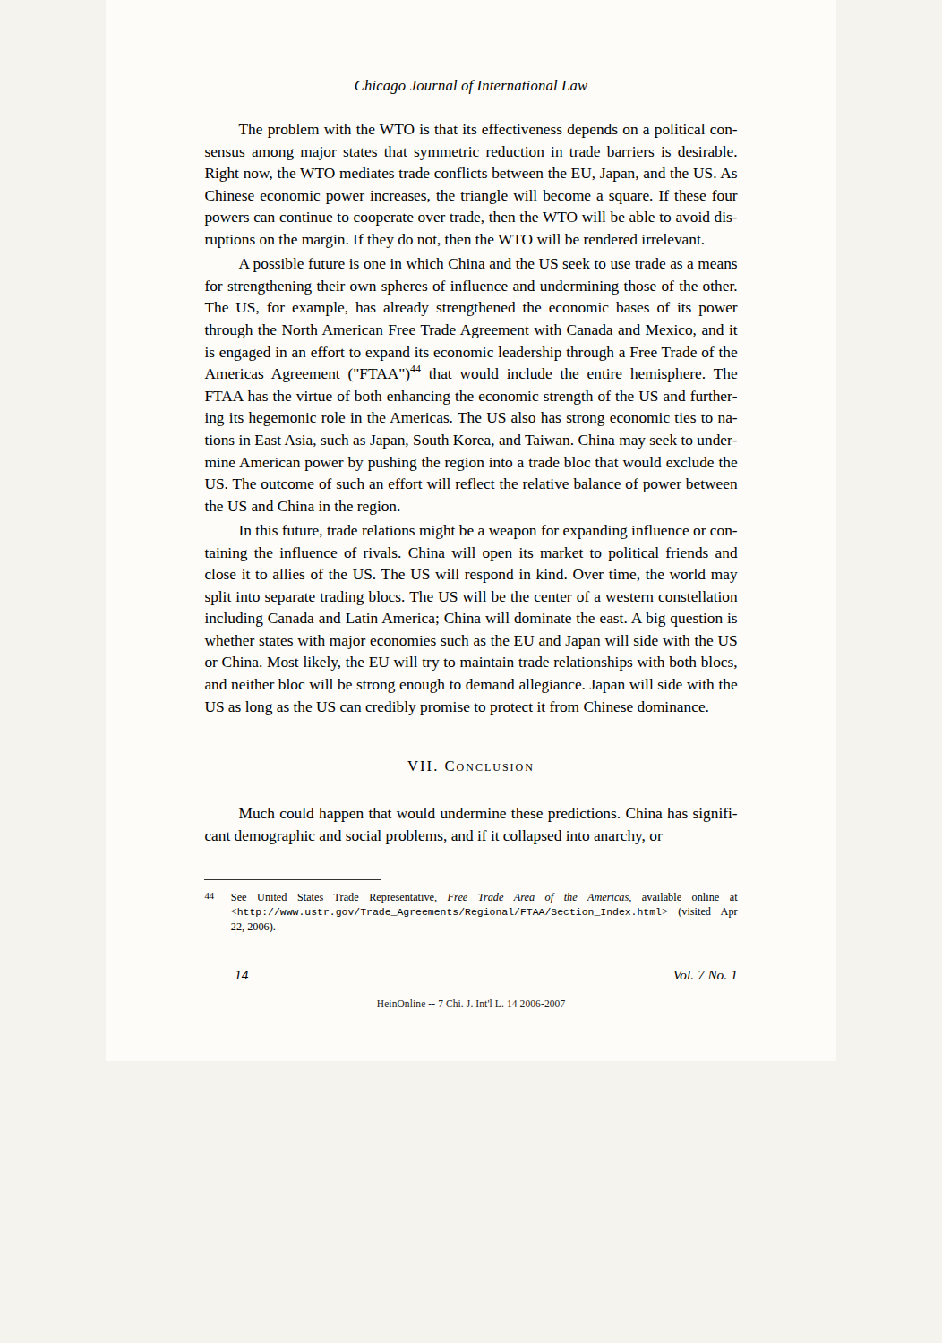Chicago Journal of International Law
The problem with the WTO is that its effectiveness depends on a political consensus among major states that symmetric reduction in trade barriers is desirable. Right now, the WTO mediates trade conflicts between the EU, Japan, and the US. As Chinese economic power increases, the triangle will become a square. If these four powers can continue to cooperate over trade, then the WTO will be able to avoid disruptions on the margin. If they do not, then the WTO will be rendered irrelevant.
A possible future is one in which China and the US seek to use trade as a means for strengthening their own spheres of influence and undermining those of the other. The US, for example, has already strengthened the economic bases of its power through the North American Free Trade Agreement with Canada and Mexico, and it is engaged in an effort to expand its economic leadership through a Free Trade of the Americas Agreement ("FTAA")44 that would include the entire hemisphere. The FTAA has the virtue of both enhancing the economic strength of the US and furthering its hegemonic role in the Americas. The US also has strong economic ties to nations in East Asia, such as Japan, South Korea, and Taiwan. China may seek to undermine American power by pushing the region into a trade bloc that would exclude the US. The outcome of such an effort will reflect the relative balance of power between the US and China in the region.
In this future, trade relations might be a weapon for expanding influence or containing the influence of rivals. China will open its market to political friends and close it to allies of the US. The US will respond in kind. Over time, the world may split into separate trading blocs. The US will be the center of a western constellation including Canada and Latin America; China will dominate the east. A big question is whether states with major economies such as the EU and Japan will side with the US or China. Most likely, the EU will try to maintain trade relationships with both blocs, and neither bloc will be strong enough to demand allegiance. Japan will side with the US as long as the US can credibly promise to protect it from Chinese dominance.
VII. Conclusion
Much could happen that would undermine these predictions. China has significant demographic and social problems, and if it collapsed into anarchy, or
44 See United States Trade Representative, Free Trade Area of the Americas, available online at <http://www.ustr.gov/Trade_Agreements/Regional/FTAA/Section_Index.html> (visited Apr 22, 2006).
14 Vol. 7 No. 1
HeinOnline -- 7 Chi. J. Int'l L. 14 2006-2007